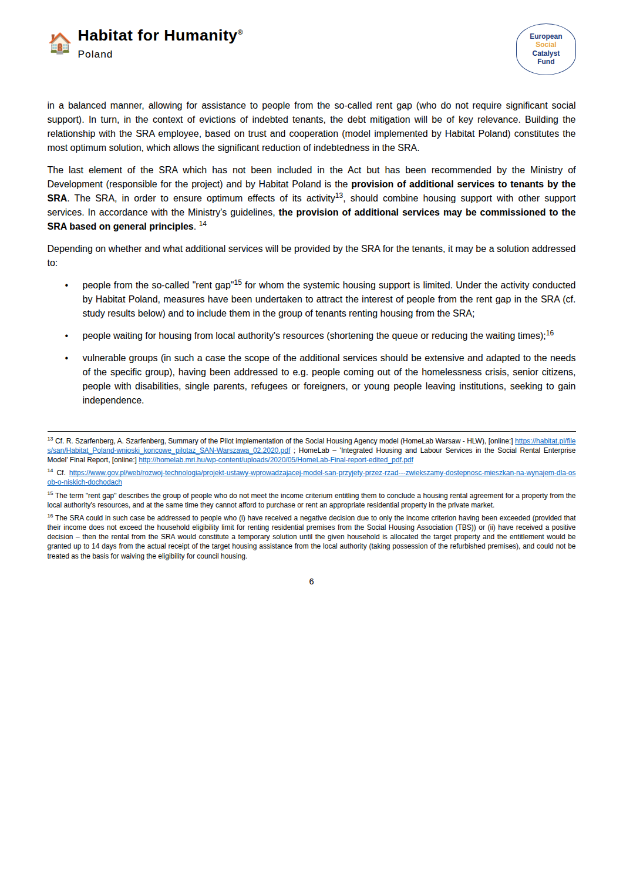🏠
Habitat for Humanity®
Poland
European
Social
Catalyst
Fund
in a balanced manner, allowing for assistance to people from the so-called rent gap (who do not require significant social support). In turn, in the context of evictions of indebted tenants, the debt mitigation will be of key relevance. Building the relationship with the SRA employee, based on trust and cooperation (model implemented by Habitat Poland) constitutes the most optimum solution, which allows the significant reduction of indebtedness in the SRA.
The last element of the SRA which has not been included in the Act but has been recommended by the Ministry of Development (responsible for the project) and by Habitat Poland is the provision of additional services to tenants by the SRA. The SRA, in order to ensure optimum effects of its activity13, should combine housing support with other support services. In accordance with the Ministry's guidelines, the provision of additional services may be commissioned to the SRA based on general principles. 14
Depending on whether and what additional services will be provided by the SRA for the tenants, it may be a solution addressed to:
people from the so-called "rent gap"15 for whom the systemic housing support is limited. Under the activity conducted by Habitat Poland, measures have been undertaken to attract the interest of people from the rent gap in the SRA (cf. study results below) and to include them in the group of tenants renting housing from the SRA;
people waiting for housing from local authority's resources (shortening the queue or reducing the waiting times);16
vulnerable groups (in such a case the scope of the additional services should be extensive and adapted to the needs of the specific group), having been addressed to e.g. people coming out of the homelessness crisis, senior citizens, people with disabilities, single parents, refugees or foreigners, or young people leaving institutions, seeking to gain independence.
13 Cf. R. Szarfenberg, A. Szarfenberg, Summary of the Pilot implementation of the Social Housing Agency model (HomeLab Warsaw - HLW), [online:] https://habitat.pl/files/san/Habitat_Poland-wnioski_koncowe_pilotaz_SAN-Warszawa_02.2020.pdf ; HomeLab – 'Integrated Housing and Labour Services in the Social Rental Enterprise Model' Final Report, [online:] http://homelab.mri.hu/wp-content/uploads/2020/05/HomeLab-Final-report-edited_pdf.pdf
14 Cf. https://www.gov.pl/web/rozwoj-technologia/projekt-ustawy-wprowadzajacej-model-san-przyjety-przez-rzad---zwiekszamy-dostepnosc-mieszkan-na-wynajem-dla-osob-o-niskich-dochodach
15 The term "rent gap" describes the group of people who do not meet the income criterium entitling them to conclude a housing rental agreement for a property from the local authority's resources, and at the same time they cannot afford to purchase or rent an appropriate residential property in the private market.
16 The SRA could in such case be addressed to people who (i) have received a negative decision due to only the income criterion having been exceeded (provided that their income does not exceed the household eligibility limit for renting residential premises from the Social Housing Association (TBS)) or (ii) have received a positive decision – then the rental from the SRA would constitute a temporary solution until the given household is allocated the target property and the entitlement would be granted up to 14 days from the actual receipt of the target housing assistance from the local authority (taking possession of the refurbished premises), and could not be treated as the basis for waiving the eligibility for council housing.
6